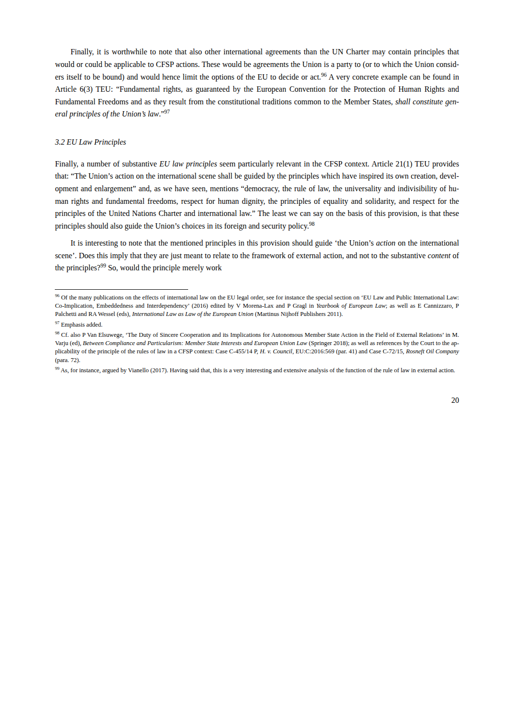Finally, it is worthwhile to note that also other international agreements than the UN Charter may contain principles that would or could be applicable to CFSP actions. These would be agreements the Union is a party to (or to which the Union considers itself to be bound) and would hence limit the options of the EU to decide or act.96 A very concrete example can be found in Article 6(3) TEU: “Fundamental rights, as guaranteed by the European Convention for the Protection of Human Rights and Fundamental Freedoms and as they result from the constitutional traditions common to the Member States, shall constitute general principles of the Union’s law.”97
3.2 EU Law Principles
Finally, a number of substantive EU law principles seem particularly relevant in the CFSP context. Article 21(1) TEU provides that: “The Union’s action on the international scene shall be guided by the principles which have inspired its own creation, development and enlargement” and, as we have seen, mentions “democracy, the rule of law, the universality and indivisibility of human rights and fundamental freedoms, respect for human dignity, the principles of equality and solidarity, and respect for the principles of the United Nations Charter and international law.” The least we can say on the basis of this provision, is that these principles should also guide the Union’s choices in its foreign and security policy.98
It is interesting to note that the mentioned principles in this provision should guide ‘the Union’s action on the international scene’. Does this imply that they are just meant to relate to the framework of external action, and not to the substantive content of the principles?99 So, would the principle merely work
96 Of the many publications on the effects of international law on the EU legal order, see for instance the special section on ‘EU Law and Public International Law: Co-Implication, Embeddedness and Interdependency’ (2016) edited by V Morena-Lax and P Gragl in Yearbook of European Law; as well as E Cannizzaro, P Palchetti and RA Wessel (eds), International Law as Law of the European Union (Martinus Nijhoff Publishers 2011).
97 Emphasis added.
98 Cf. also P Van Elsuwege, ‘The Duty of Sincere Cooperation and its Implications for Autonomous Member State Action in the Field of External Relations’ in M. Varju (ed), Between Compliance and Particularism: Member State Interests and European Union Law (Springer 2018); as well as references by the Court to the applicability of the principle of the rules of law in a CFSP context: Case C-455/14 P, H. v. Council, EU:C:2016:569 (par. 41) and Case C-72/15, Rosneft Oil Company (para. 72).
99 As, for instance, argued by Vianello (2017). Having said that, this is a very interesting and extensive analysis of the function of the rule of law in external action.
20